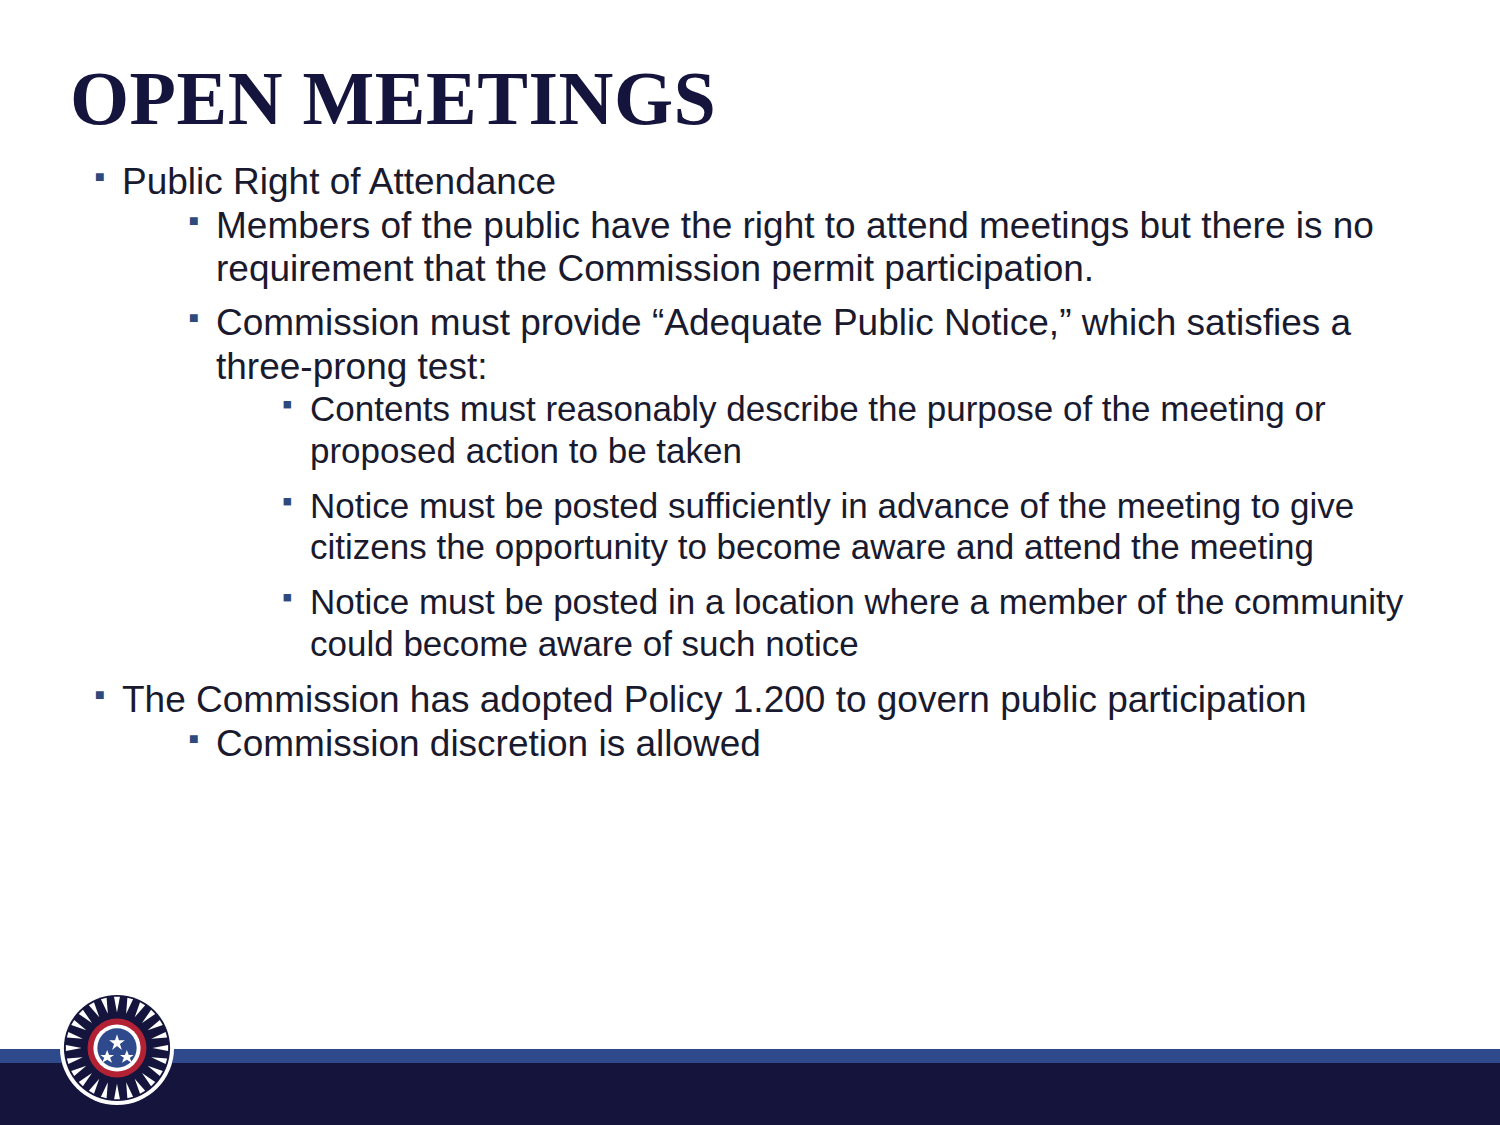OPEN MEETINGS
Public Right of Attendance
Members of the public have the right to attend meetings but there is no requirement that the Commission permit participation.
Commission must provide “Adequate Public Notice,” which satisfies a three-prong test:
Contents must reasonably describe the purpose of the meeting or proposed action to be taken
Notice must be posted sufficiently in advance of the meeting to give citizens the opportunity to become aware and attend the meeting
Notice must be posted in a location where a member of the community could become aware of such notice
The Commission has adopted Policy 1.200 to govern public participation
Commission discretion is allowed